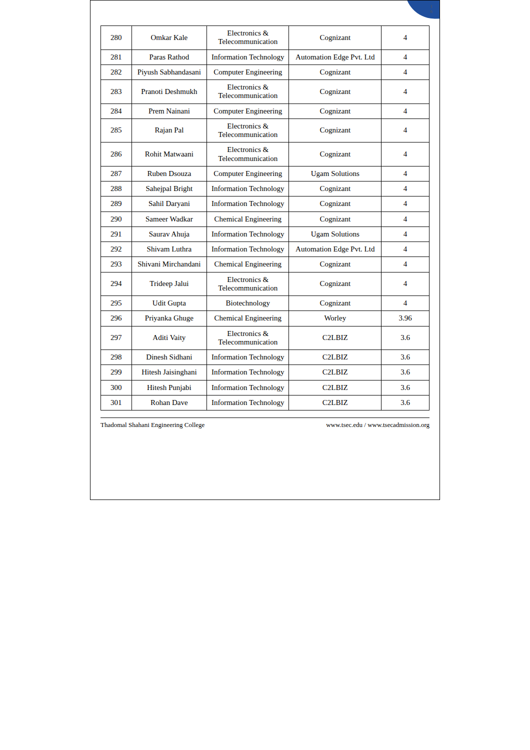1
6
| 280 | Omkar Kale | Electronics & Telecommunication | Cognizant | 4 |
| 281 | Paras Rathod | Information Technology | Automation Edge Pvt. Ltd | 4 |
| 282 | Piyush Sabhandasani | Computer Engineering | Cognizant | 4 |
| 283 | Pranoti Deshmukh | Electronics & Telecommunication | Cognizant | 4 |
| 284 | Prem Nainani | Computer Engineering | Cognizant | 4 |
| 285 | Rajan Pal | Electronics & Telecommunication | Cognizant | 4 |
| 286 | Rohit Matwaani | Electronics & Telecommunication | Cognizant | 4 |
| 287 | Ruben Dsouza | Computer Engineering | Ugam Solutions | 4 |
| 288 | Sahejpal Bright | Information Technology | Cognizant | 4 |
| 289 | Sahil Daryani | Information Technology | Cognizant | 4 |
| 290 | Sameer Wadkar | Chemical Engineering | Cognizant | 4 |
| 291 | Saurav Ahuja | Information Technology | Ugam Solutions | 4 |
| 292 | Shivam Luthra | Information Technology | Automation Edge Pvt. Ltd | 4 |
| 293 | Shivani Mirchandani | Chemical Engineering | Cognizant | 4 |
| 294 | Trideep Jalui | Electronics & Telecommunication | Cognizant | 4 |
| 295 | Udit Gupta | Biotechnology | Cognizant | 4 |
| 296 | Priyanka Ghuge | Chemical Engineering | Worley | 3.96 |
| 297 | Aditi Vaity | Electronics & Telecommunication | C2LBIZ | 3.6 |
| 298 | Dinesh Sidhani | Information Technology | C2LBIZ | 3.6 |
| 299 | Hitesh Jaisinghani | Information Technology | C2LBIZ | 3.6 |
| 300 | Hitesh Punjabi | Information Technology | C2LBIZ | 3.6 |
| 301 | Rohan Dave | Information Technology | C2LBIZ | 3.6 |
Thadomal Shahani Engineering College
www.tsec.edu / www.tsecadmission.org